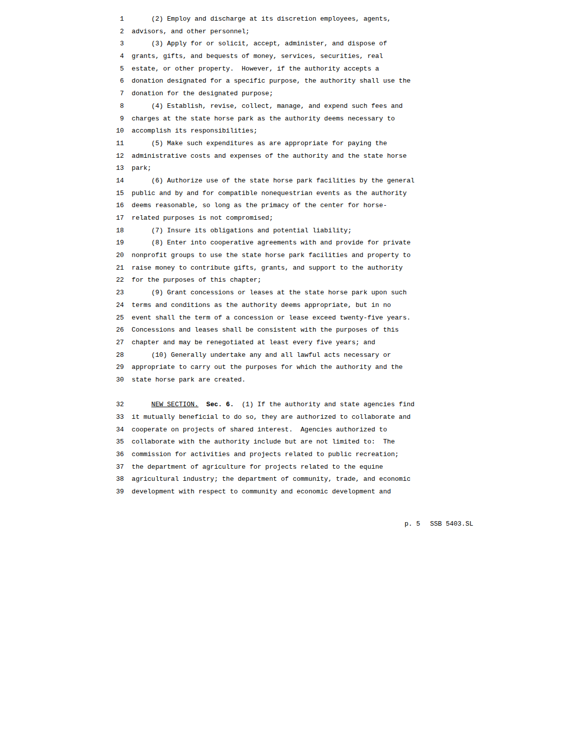(2) Employ and discharge at its discretion employees, agents,
advisors, and other personnel;
(3) Apply for or solicit, accept, administer, and dispose of
grants, gifts, and bequests of money, services, securities, real
estate, or other property. However, if the authority accepts a
donation designated for a specific purpose, the authority shall use the
donation for the designated purpose;
(4) Establish, revise, collect, manage, and expend such fees and
charges at the state horse park as the authority deems necessary to
accomplish its responsibilities;
(5) Make such expenditures as are appropriate for paying the
administrative costs and expenses of the authority and the state horse
park;
(6) Authorize use of the state horse park facilities by the general
public and by and for compatible nonequestrian events as the authority
deems reasonable, so long as the primacy of the center for horse-
related purposes is not compromised;
(7) Insure its obligations and potential liability;
(8) Enter into cooperative agreements with and provide for private
nonprofit groups to use the state horse park facilities and property to
raise money to contribute gifts, grants, and support to the authority
for the purposes of this chapter;
(9) Grant concessions or leases at the state horse park upon such
terms and conditions as the authority deems appropriate, but in no
event shall the term of a concession or lease exceed twenty-five years.
Concessions and leases shall be consistent with the purposes of this
chapter and may be renegotiated at least every five years; and
(10) Generally undertake any and all lawful acts necessary or
appropriate to carry out the purposes for which the authority and the
state horse park are created.
NEW SECTION. Sec. 6. (1) If the authority and state agencies find
it mutually beneficial to do so, they are authorized to collaborate and
cooperate on projects of shared interest. Agencies authorized to
collaborate with the authority include but are not limited to: The
commission for activities and projects related to public recreation;
the department of agriculture for projects related to the equine
agricultural industry; the department of community, trade, and economic
development with respect to community and economic development and
p. 5 SSB 5403.SL